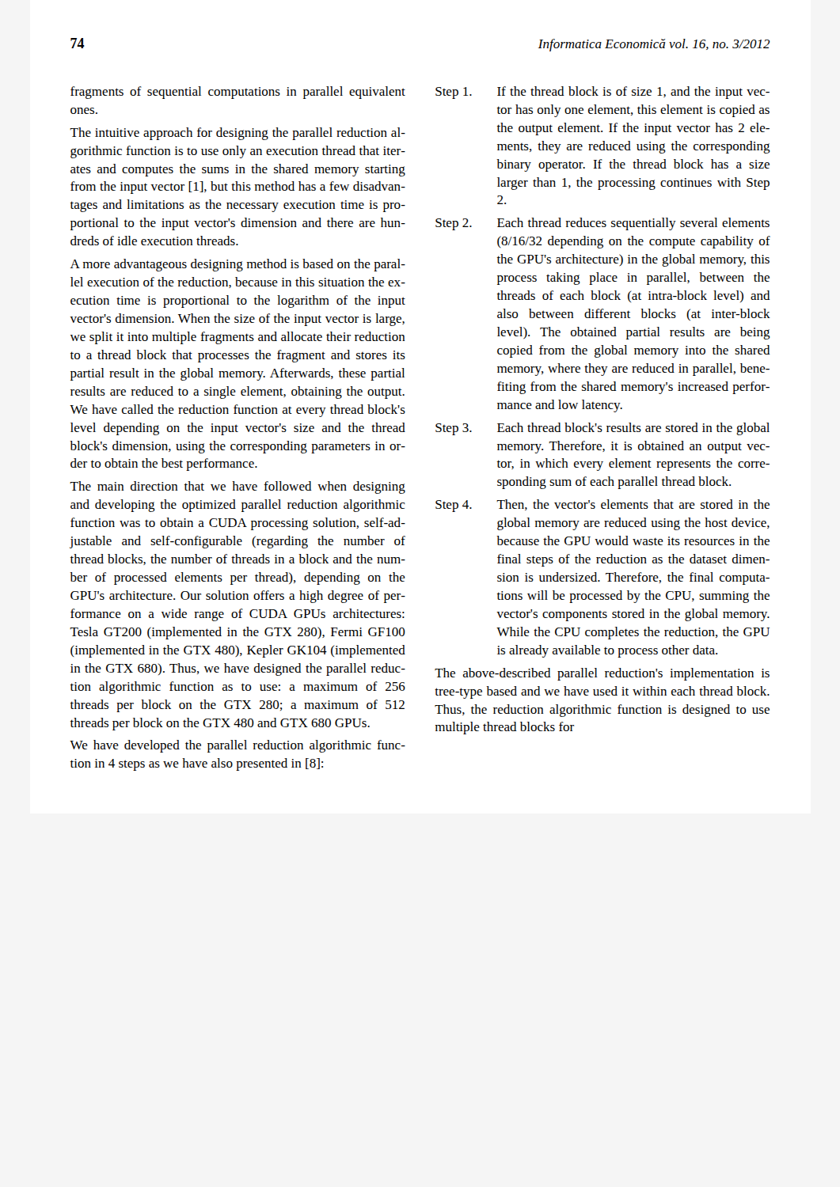74 Informatica Economică vol. 16, no. 3/2012
fragments of sequential computations in parallel equivalent ones.
The intuitive approach for designing the parallel reduction algorithmic function is to use only an execution thread that iterates and computes the sums in the shared memory starting from the input vector [1], but this method has a few disadvantages and limitations as the necessary execution time is proportional to the input vector's dimension and there are hundreds of idle execution threads.
A more advantageous designing method is based on the parallel execution of the reduction, because in this situation the execution time is proportional to the logarithm of the input vector's dimension. When the size of the input vector is large, we split it into multiple fragments and allocate their reduction to a thread block that processes the fragment and stores its partial result in the global memory. Afterwards, these partial results are reduced to a single element, obtaining the output. We have called the reduction function at every thread block's level depending on the input vector's size and the thread block's dimension, using the corresponding parameters in order to obtain the best performance.
The main direction that we have followed when designing and developing the optimized parallel reduction algorithmic function was to obtain a CUDA processing solution, self-adjustable and self-configurable (regarding the number of thread blocks, the number of threads in a block and the number of processed elements per thread), depending on the GPU's architecture. Our solution offers a high degree of performance on a wide range of CUDA GPUs architectures: Tesla GT200 (implemented in the GTX 280), Fermi GF100 (implemented in the GTX 480), Kepler GK104 (implemented in the GTX 680). Thus, we have designed the parallel reduction algorithmic function as to use: a maximum of 256 threads per block on the GTX 280; a maximum of 512 threads per block on the GTX 480 and GTX 680 GPUs.
We have developed the parallel reduction algorithmic function in 4 steps as we have also presented in [8]:
Step 1. If the thread block is of size 1, and the input vector has only one element, this element is copied as the output element. If the input vector has 2 elements, they are reduced using the corresponding binary operator. If the thread block has a size larger than 1, the processing continues with Step 2.
Step 2. Each thread reduces sequentially several elements (8/16/32 depending on the compute capability of the GPU's architecture) in the global memory, this process taking place in parallel, between the threads of each block (at intra-block level) and also between different blocks (at inter-block level). The obtained partial results are being copied from the global memory into the shared memory, where they are reduced in parallel, benefiting from the shared memory's increased performance and low latency.
Step 3. Each thread block's results are stored in the global memory. Therefore, it is obtained an output vector, in which every element represents the corresponding sum of each parallel thread block.
Step 4. Then, the vector's elements that are stored in the global memory are reduced using the host device, because the GPU would waste its resources in the final steps of the reduction as the dataset dimension is undersized. Therefore, the final computations will be processed by the CPU, summing the vector's components stored in the global memory. While the CPU completes the reduction, the GPU is already available to process other data.
The above-described parallel reduction's implementation is tree-type based and we have used it within each thread block. Thus, the reduction algorithmic function is designed to use multiple thread blocks for